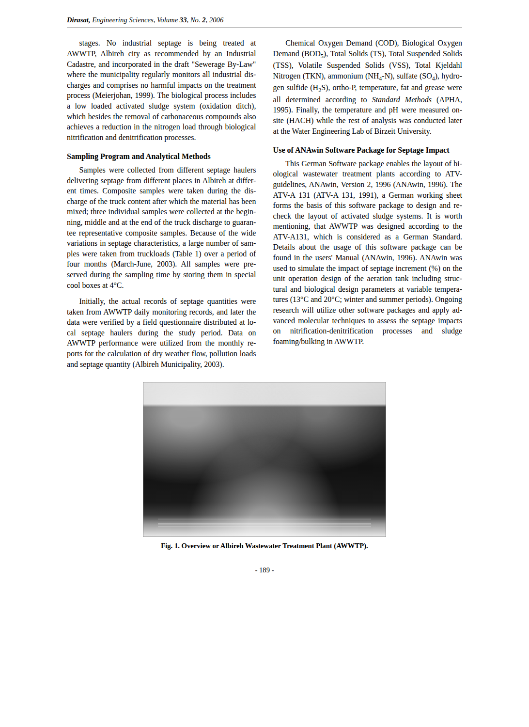Dirasat, Engineering Sciences, Volume 33, No. 2, 2006
stages. No industrial septage is being treated at AWWTP, Albireh city as recommended by an Industrial Cadastre, and incorporated in the draft "Sewerage By-Law" where the municipality regularly monitors all industrial discharges and comprises no harmful impacts on the treatment process (Meierjohan, 1999). The biological process includes a low loaded activated sludge system (oxidation ditch), which besides the removal of carbonaceous compounds also achieves a reduction in the nitrogen load through biological nitrification and denitrification processes.
Sampling Program and Analytical Methods
Samples were collected from different septage haulers delivering septage from different places in Albireh at different times. Composite samples were taken during the discharge of the truck content after which the material has been mixed; three individual samples were collected at the beginning, middle and at the end of the truck discharge to guarantee representative composite samples. Because of the wide variations in septage characteristics, a large number of samples were taken from truckloads (Table 1) over a period of four months (March-June, 2003). All samples were preserved during the sampling time by storing them in special cool boxes at 4°C.
Initially, the actual records of septage quantities were taken from AWWTP daily monitoring records, and later the data were verified by a field questionnaire distributed at local septage haulers during the study period. Data on AWWTP performance were utilized from the monthly reports for the calculation of dry weather flow, pollution loads and septage quantity (Albireh Municipality, 2003).
Chemical Oxygen Demand (COD), Biological Oxygen Demand (BOD5), Total Solids (TS), Total Suspended Solids (TSS), Volatile Suspended Solids (VSS), Total Kjeldahl Nitrogen (TKN), ammonium (NH4-N), sulfate (SO4), hydrogen sulfide (H2S), ortho-P, temperature, fat and grease were all determined according to Standard Methods (APHA, 1995). Finally, the temperature and pH were measured onsite (HACH) while the rest of analysis was conducted later at the Water Engineering Lab of Birzeit University.
Use of ANAwin Software Package for Septage Impact
This German Software package enables the layout of biological wastewater treatment plants according to ATV-guidelines, ANAwin, Version 2, 1996 (ANAwin, 1996). The ATV-A 131 (ATV-A 131, 1991), a German working sheet forms the basis of this software package to design and re-check the layout of activated sludge systems. It is worth mentioning, that AWWTP was designed according to the ATV-A131, which is considered as a German Standard. Details about the usage of this software package can be found in the users' Manual (ANAwin, 1996). ANAwin was used to simulate the impact of septage increment (%) on the unit operation design of the aeration tank including structural and biological design parameters at variable temperatures (13°C and 20°C; winter and summer periods). Ongoing research will utilize other software packages and apply advanced molecular techniques to assess the septage impacts on nitrification-denitrification processes and sludge foaming/bulking in AWWTP.
Fig. 1. Overview or Albireh Wastewater Treatment Plant (AWWTP).
- 189 -